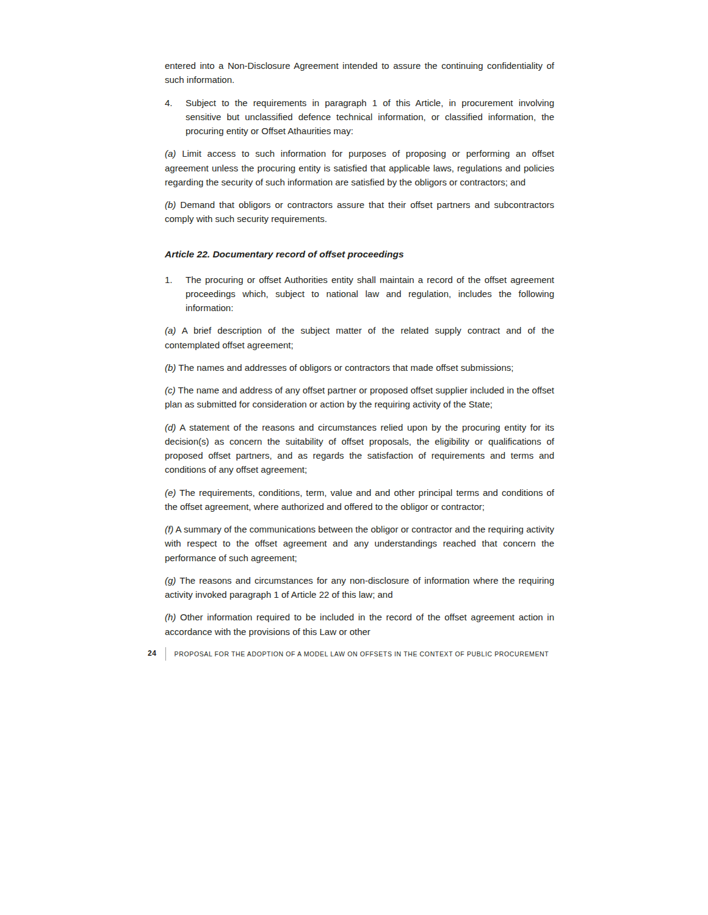entered into a Non-Disclosure Agreement intended to assure the continuing confidentiality of such information.
4. Subject to the requirements in paragraph 1 of this Article, in procurement involving sensitive but unclassified defence technical information, or classified information, the procuring entity or Offset Athaurities may:
(a) Limit access to such information for purposes of proposing or performing an offset agreement unless the procuring entity is satisfied that applicable laws, regulations and policies regarding the security of such information are satisfied by the obligors or contractors; and
(b) Demand that obligors or contractors assure that their offset partners and subcontractors comply with such security requirements.
Article 22. Documentary record of offset proceedings
1. The procuring or offset Authorities entity shall maintain a record of the offset agreement proceedings which, subject to national law and regulation, includes the following information:
(a) A brief description of the subject matter of the related supply contract and of the contemplated offset agreement;
(b) The names and addresses of obligors or contractors that made offset submissions;
(c) The name and address of any offset partner or proposed offset supplier included in the offset plan as submitted for consideration or action by the requiring activity of the State;
(d) A statement of the reasons and circumstances relied upon by the procuring entity for its decision(s) as concern the suitability of offset proposals, the eligibility or qualifications of proposed offset partners, and as regards the satisfaction of requirements and terms and conditions of any offset agreement;
(e) The requirements, conditions, term, value and and other principal terms and conditions of the offset agreement, where authorized and offered to the obligor or contractor;
(f) A summary of the communications between the obligor or contractor and the requiring activity with respect to the offset agreement and any understandings reached that concern the performance of such agreement;
(g) The reasons and circumstances for any non-disclosure of information where the requiring activity invoked paragraph 1 of Article 22 of this law; and
(h) Other information required to be included in the record of the offset agreement action in accordance with the provisions of this Law or other
24 Proposal for the adoption of a model law on offsets in the context of public procurement